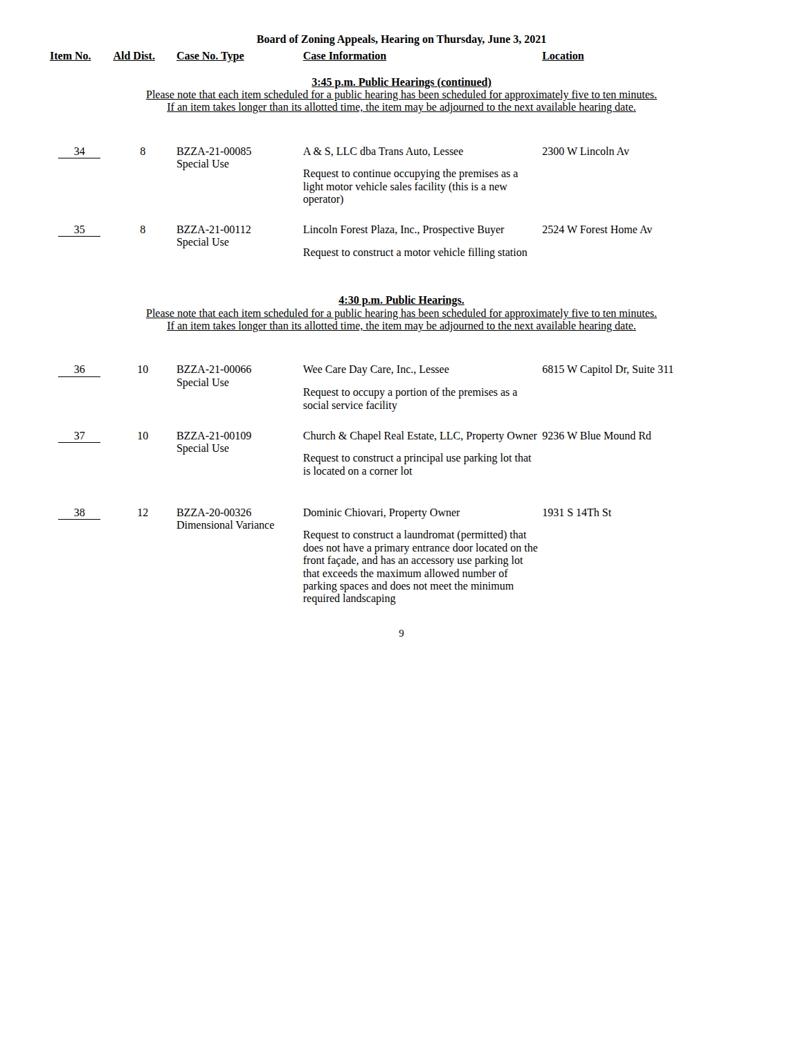Board of Zoning Appeals, Hearing on Thursday, June 3, 2021
| Item No. | Ald Dist. | Case No. Type | Case Information | Location |
3:45 p.m. Public Hearings (continued) Please note that each item scheduled for a public hearing has been scheduled for approximately five to ten minutes. If an item takes longer than its allotted time, the item may be adjourned to the next available hearing date.
| 34 | 8 | BZZA-21-00085 Special Use | A & S, LLC dba Trans Auto, Lessee Request to continue occupying the premises as a light motor vehicle sales facility (this is a new operator) | 2300 W Lincoln Av |
| 35 | 8 | BZZA-21-00112 Special Use | Lincoln Forest Plaza, Inc., Prospective Buyer Request to construct a motor vehicle filling station | 2524 W Forest Home Av |
4:30 p.m. Public Hearings. Please note that each item scheduled for a public hearing has been scheduled for approximately five to ten minutes. If an item takes longer than its allotted time, the item may be adjourned to the next available hearing date.
| 36 | 10 | BZZA-21-00066 Special Use | Wee Care Day Care, Inc., Lessee Request to occupy a portion of the premises as a social service facility | 6815 W Capitol Dr, Suite 311 |
| 37 | 10 | BZZA-21-00109 Special Use | Church & Chapel Real Estate, LLC, Property Owner Request to construct a principal use parking lot that is located on a corner lot | 9236 W Blue Mound Rd |
| 38 | 12 | BZZA-20-00326 Dimensional Variance | Dominic Chiovari, Property Owner Request to construct a laundromat (permitted) that does not have a primary entrance door located on the front façade, and has an accessory use parking lot that exceeds the maximum allowed number of parking spaces and does not meet the minimum required landscaping | 1931 S 14Th St |
9